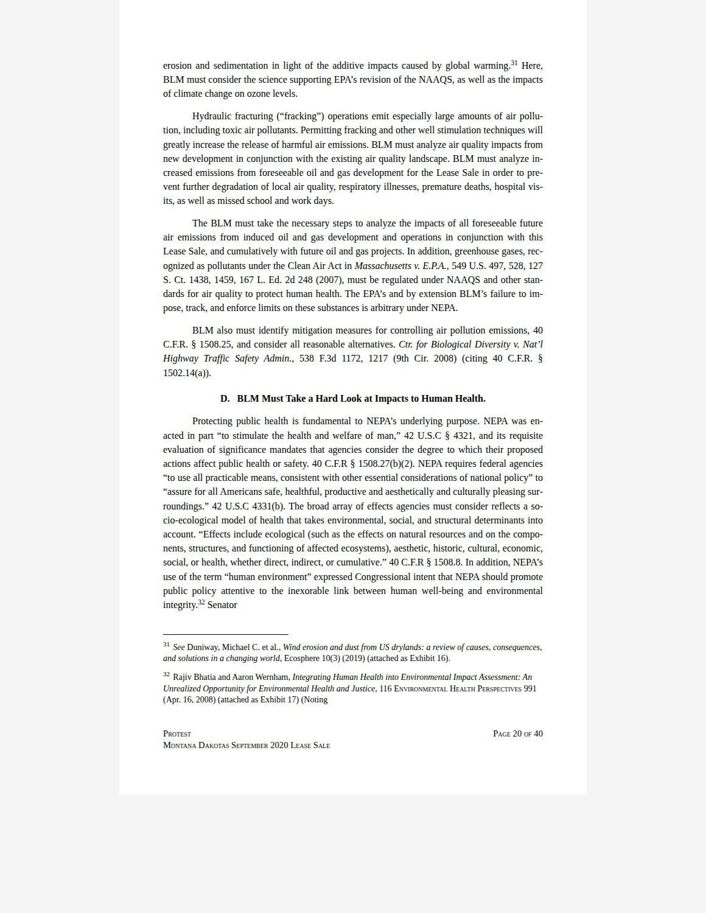erosion and sedimentation in light of the additive impacts caused by global warming.31 Here, BLM must consider the science supporting EPA’s revision of the NAAQS, as well as the impacts of climate change on ozone levels.
Hydraulic fracturing (“fracking”) operations emit especially large amounts of air pollution, including toxic air pollutants. Permitting fracking and other well stimulation techniques will greatly increase the release of harmful air emissions. BLM must analyze air quality impacts from new development in conjunction with the existing air quality landscape. BLM must analyze increased emissions from foreseeable oil and gas development for the Lease Sale in order to prevent further degradation of local air quality, respiratory illnesses, premature deaths, hospital visits, as well as missed school and work days.
The BLM must take the necessary steps to analyze the impacts of all foreseeable future air emissions from induced oil and gas development and operations in conjunction with this Lease Sale, and cumulatively with future oil and gas projects. In addition, greenhouse gases, recognized as pollutants under the Clean Air Act in Massachusetts v. E.P.A., 549 U.S. 497, 528, 127 S. Ct. 1438, 1459, 167 L. Ed. 2d 248 (2007), must be regulated under NAAQS and other standards for air quality to protect human health. The EPA’s and by extension BLM’s failure to impose, track, and enforce limits on these substances is arbitrary under NEPA.
BLM also must identify mitigation measures for controlling air pollution emissions, 40 C.F.R. § 1508.25, and consider all reasonable alternatives. Ctr. for Biological Diversity v. Nat’l Highway Traffic Safety Admin., 538 F.3d 1172, 1217 (9th Cir. 2008) (citing 40 C.F.R. § 1502.14(a)).
D. BLM Must Take a Hard Look at Impacts to Human Health.
Protecting public health is fundamental to NEPA’s underlying purpose. NEPA was enacted in part “to stimulate the health and welfare of man,” 42 U.S.C § 4321, and its requisite evaluation of significance mandates that agencies consider the degree to which their proposed actions affect public health or safety. 40 C.F.R § 1508.27(b)(2). NEPA requires federal agencies “to use all practicable means, consistent with other essential considerations of national policy” to “assure for all Americans safe, healthful, productive and aesthetically and culturally pleasing surroundings.” 42 U.S.C 4331(b). The broad array of effects agencies must consider reflects a socio-ecological model of health that takes environmental, social, and structural determinants into account. “Effects include ecological (such as the effects on natural resources and on the components, structures, and functioning of affected ecosystems), aesthetic, historic, cultural, economic, social, or health, whether direct, indirect, or cumulative.” 40 C.F.R § 1508.8. In addition, NEPA’s use of the term “human environment” expressed Congressional intent that NEPA should promote public policy attentive to the inexorable link between human well-being and environmental integrity.32 Senator
31 See Duniway, Michael C. et al., Wind erosion and dust from US drylands: a review of causes, consequences, and solutions in a changing world, Ecosphere 10(3) (2019) (attached as Exhibit 16).
32 Rajiv Bhatia and Aaron Wernham, Integrating Human Health into Environmental Impact Assessment: An Unrealized Opportunity for Environmental Health and Justice, 116 Environmental Health Perspectives 991 (Apr. 16, 2008) (attached as Exhibit 17) (Noting
Protest
Page 20 of 40
Montana Dakotas September 2020 Lease Sale